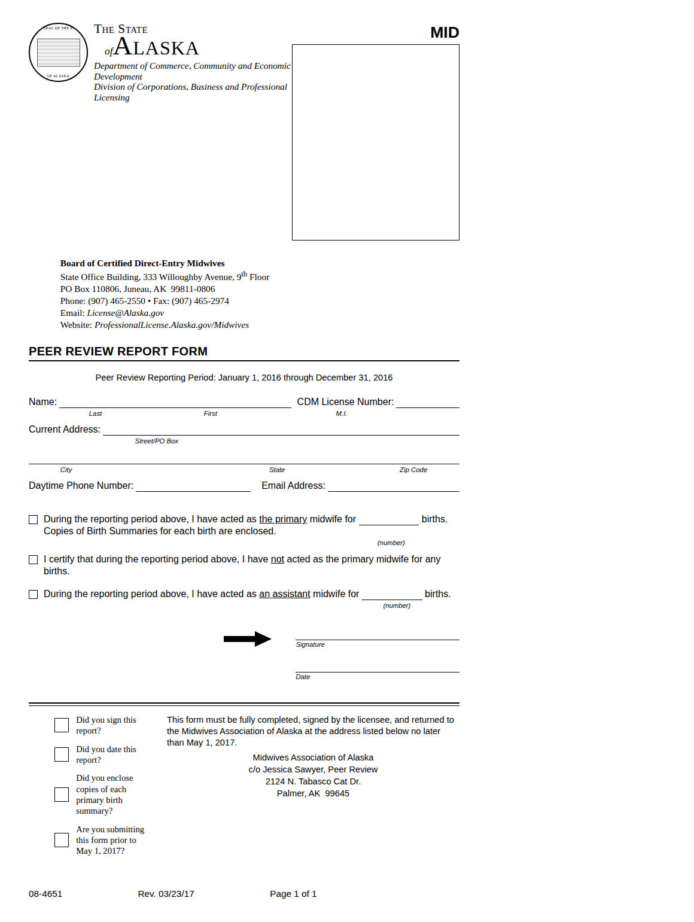THE SEAL OF THE STATE
OF ALASKA
The State
of Alaska
Department of Commerce, Community and Economic Development
Division of Corporations, Business and Professional Licensing
MID
Board of Certified Direct-Entry Midwives
State Office Building, 333 Willoughby Avenue, 9th Floor
PO Box 110806, Juneau, AK 99811-0806
Phone: (907) 465-2550 • Fax: (907) 465-2974
Email: License@Alaska.gov
Website: ProfessionalLicense.Alaska.gov/Midwives
PEER REVIEW REPORT FORM
Peer Review Reporting Period: January 1, 2016 through December 31, 2016
Name: CDM License Number:
Last First M.I.
Current Address:
Street/PO Box
City State Zip Code
Daytime Phone Number: Email Address:
During the reporting period above, I have acted as the primary midwife for births.
Copies of Birth Summaries for each birth are enclosed.
(number)
I certify that during the reporting period above, I have not acted as the primary midwife for any births.
During the reporting period above, I have acted as an assistant midwife for births.
(number)
Signature
Date
Did you sign this report?
Did you date this report?
Did you enclose copies of each primary birth summary?
Are you submitting this form prior to May 1, 2017?
This form must be fully completed, signed by the licensee, and returned to the Midwives Association of Alaska at the address listed below no later than May 1, 2017.
Midwives Association of Alaska
c/o Jessica Sawyer, Peer Review
2124 N. Tabasco Cat Dr.
Palmer, AK 99645
08-4651
Rev. 03/23/17
Page 1 of 1